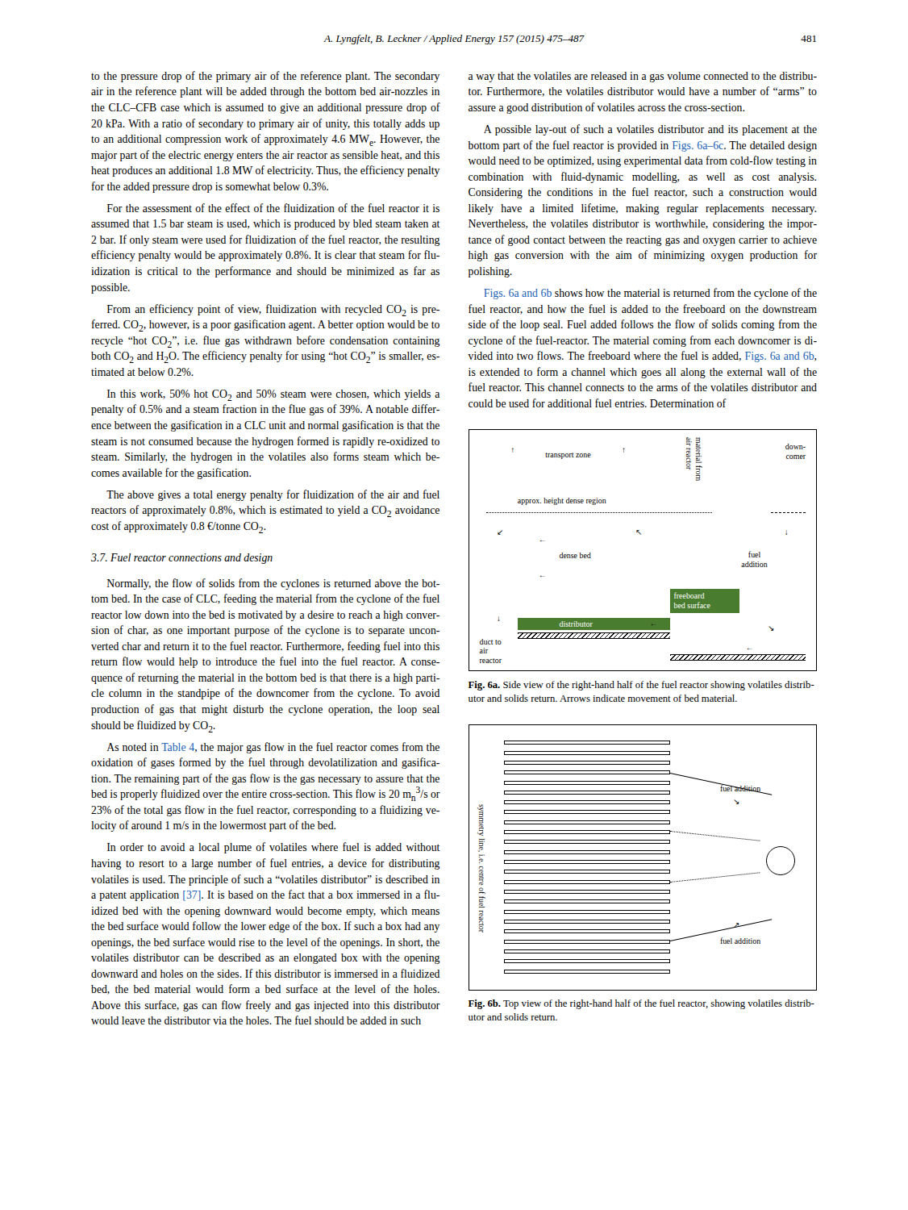A. Lyngfelt, B. Leckner / Applied Energy 157 (2015) 475–487 481
to the pressure drop of the primary air of the reference plant. The secondary air in the reference plant will be added through the bottom bed air-nozzles in the CLC–CFB case which is assumed to give an additional pressure drop of 20 kPa. With a ratio of secondary to primary air of unity, this totally adds up to an additional compression work of approximately 4.6 MWe. However, the major part of the electric energy enters the air reactor as sensible heat, and this heat produces an additional 1.8 MW of electricity. Thus, the efficiency penalty for the added pressure drop is somewhat below 0.3%.
For the assessment of the effect of the fluidization of the fuel reactor it is assumed that 1.5 bar steam is used, which is produced by bled steam taken at 2 bar. If only steam were used for fluidization of the fuel reactor, the resulting efficiency penalty would be approximately 0.8%. It is clear that steam for fluidization is critical to the performance and should be minimized as far as possible.
From an efficiency point of view, fluidization with recycled CO2 is preferred. CO2, however, is a poor gasification agent. A better option would be to recycle “hot CO2”, i.e. flue gas withdrawn before condensation containing both CO2 and H2O. The efficiency penalty for using “hot CO2” is smaller, estimated at below 0.2%.
In this work, 50% hot CO2 and 50% steam were chosen, which yields a penalty of 0.5% and a steam fraction in the flue gas of 39%. A notable difference between the gasification in a CLC unit and normal gasification is that the steam is not consumed because the hydrogen formed is rapidly re-oxidized to steam. Similarly, the hydrogen in the volatiles also forms steam which becomes available for the gasification.
The above gives a total energy penalty for fluidization of the air and fuel reactors of approximately 0.8%, which is estimated to yield a CO2 avoidance cost of approximately 0.8 €/tonne CO2.
3.7. Fuel reactor connections and design
Normally, the flow of solids from the cyclones is returned above the bottom bed. In the case of CLC, feeding the material from the cyclone of the fuel reactor low down into the bed is motivated by a desire to reach a high conversion of char, as one important purpose of the cyclone is to separate unconverted char and return it to the fuel reactor. Furthermore, feeding fuel into this return flow would help to introduce the fuel into the fuel reactor. A consequence of returning the material in the bottom bed is that there is a high particle column in the standpipe of the downcomer from the cyclone. To avoid production of gas that might disturb the cyclone operation, the loop seal should be fluidized by CO2.
As noted in Table 4, the major gas flow in the fuel reactor comes from the oxidation of gases formed by the fuel through devolatilization and gasification. The remaining part of the gas flow is the gas necessary to assure that the bed is properly fluidized over the entire cross-section. This flow is 20 mn3/s or 23% of the total gas flow in the fuel reactor, corresponding to a fluidizing velocity of around 1 m/s in the lowermost part of the bed.
In order to avoid a local plume of volatiles where fuel is added without having to resort to a large number of fuel entries, a device for distributing volatiles is used. The principle of such a “volatiles distributor” is described in a patent application [37]. It is based on the fact that a box immersed in a fluidized bed with the opening downward would become empty, which means the bed surface would follow the lower edge of the box. If such a box had any openings, the bed surface would rise to the level of the openings. In short, the volatiles distributor can be described as an elongated box with the opening downward and holes on the sides. If this distributor is immersed in a fluidized bed, the bed material would form a bed surface at the level of the holes. Above this surface, gas can flow freely and gas injected into this distributor would leave the distributor via the holes. The fuel should be added in such
a way that the volatiles are released in a gas volume connected to the distributor. Furthermore, the volatiles distributor would have a number of “arms” to assure a good distribution of volatiles across the cross-section.
A possible lay-out of such a volatiles distributor and its placement at the bottom part of the fuel reactor is provided in Figs. 6a–6c. The detailed design would need to be optimized, using experimental data from cold-flow testing in combination with fluid-dynamic modelling, as well as cost analysis. Considering the conditions in the fuel reactor, such a construction would likely have a limited lifetime, making regular replacements necessary. Nevertheless, the volatiles distributor is worthwhile, considering the importance of good contact between the reacting gas and oxygen carrier to achieve high gas conversion with the aim of minimizing oxygen production for polishing.
Figs. 6a and 6b shows how the material is returned from the cyclone of the fuel reactor, and how the fuel is added to the freeboard on the downstream side of the loop seal. Fuel added follows the flow of solids coming from the cyclone of the fuel-reactor. The material coming from each downcomer is divided into two flows. The freeboard where the fuel is added, Figs. 6a and 6b, is extended to form a channel which goes all along the external wall of the fuel reactor. This channel connects to the arms of the volatiles distributor and could be used for additional fuel entries. Determination of
↑ transport zone ↑ material from
air reactor down-
comer approx. height dense region ↙ ↖ ↓ ← dense bed ← fuel
addition freeboard
bed surface ↓ distributor ← duct to
air
reactor ↘ ←
Fig. 6a. Side view of the right-hand half of the fuel reactor showing volatiles distributor and solids return. Arrows indicate movement of bed material.
symmetry line, i.e. centre of fuel reactor
fuel addition ↘ fuel addition ↗
Fig. 6b. Top view of the right-hand half of the fuel reactor, showing volatiles distributor and solids return.